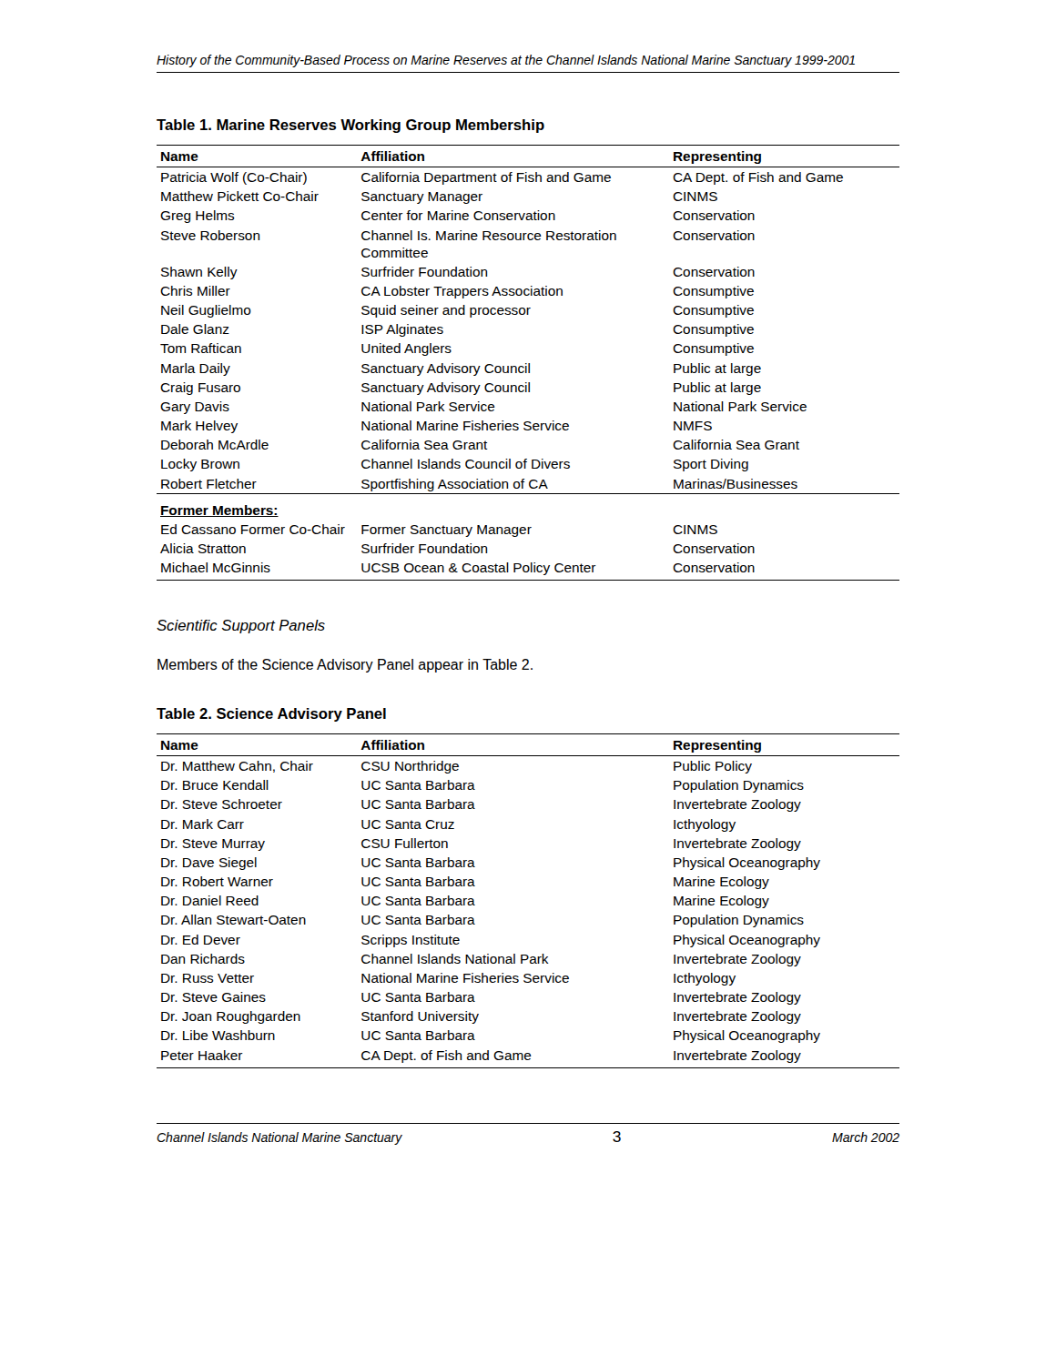History of the Community-Based Process on Marine Reserves at the Channel Islands National Marine Sanctuary 1999-2001
Table 1. Marine Reserves Working Group Membership
| Name | Affiliation | Representing |
| --- | --- | --- |
| Patricia Wolf (Co-Chair) | California Department of Fish and Game | CA Dept. of Fish and Game |
| Matthew Pickett Co-Chair | Sanctuary Manager | CINMS |
| Greg Helms | Center for Marine Conservation | Conservation |
| Steve Roberson | Channel Is. Marine Resource Restoration Committee | Conservation |
| Shawn Kelly | Surfrider Foundation | Conservation |
| Chris Miller | CA Lobster Trappers Association | Consumptive |
| Neil Guglielmo | Squid seiner and processor | Consumptive |
| Dale Glanz | ISP Alginates | Consumptive |
| Tom Raftican | United Anglers | Consumptive |
| Marla Daily | Sanctuary Advisory Council | Public at large |
| Craig Fusaro | Sanctuary Advisory Council | Public at large |
| Gary Davis | National Park Service | National Park Service |
| Mark Helvey | National Marine Fisheries Service | NMFS |
| Deborah McArdle | California Sea Grant | California Sea Grant |
| Locky Brown | Channel Islands Council of Divers | Sport Diving |
| Robert Fletcher | Sportfishing Association of CA | Marinas/Businesses |
| Former Members: |
| Ed Cassano Former Co-Chair | Former Sanctuary Manager | CINMS |
| Alicia Stratton | Surfrider Foundation | Conservation |
| Michael McGinnis | UCSB Ocean & Coastal Policy Center | Conservation |
Scientific Support Panels
Members of the Science Advisory Panel appear in Table 2.
Table 2. Science Advisory Panel
| Name | Affiliation | Representing |
| --- | --- | --- |
| Dr. Matthew Cahn, Chair | CSU Northridge | Public Policy |
| Dr. Bruce Kendall | UC Santa Barbara | Population Dynamics |
| Dr. Steve Schroeter | UC Santa Barbara | Invertebrate Zoology |
| Dr. Mark Carr | UC Santa Cruz | Icthyology |
| Dr. Steve Murray | CSU Fullerton | Invertebrate Zoology |
| Dr. Dave Siegel | UC Santa Barbara | Physical Oceanography |
| Dr. Robert Warner | UC Santa Barbara | Marine Ecology |
| Dr. Daniel Reed | UC Santa Barbara | Marine Ecology |
| Dr. Allan Stewart-Oaten | UC Santa Barbara | Population Dynamics |
| Dr. Ed Dever | Scripps Institute | Physical Oceanography |
| Dan Richards | Channel Islands National Park | Invertebrate Zoology |
| Dr. Russ Vetter | National Marine Fisheries Service | Icthyology |
| Dr. Steve Gaines | UC Santa Barbara | Invertebrate Zoology |
| Dr. Joan Roughgarden | Stanford University | Invertebrate Zoology |
| Dr. Libe Washburn | UC Santa Barbara | Physical Oceanography |
| Peter Haaker | CA Dept. of Fish and Game | Invertebrate Zoology |
Channel Islands National Marine Sanctuary 3 March 2002